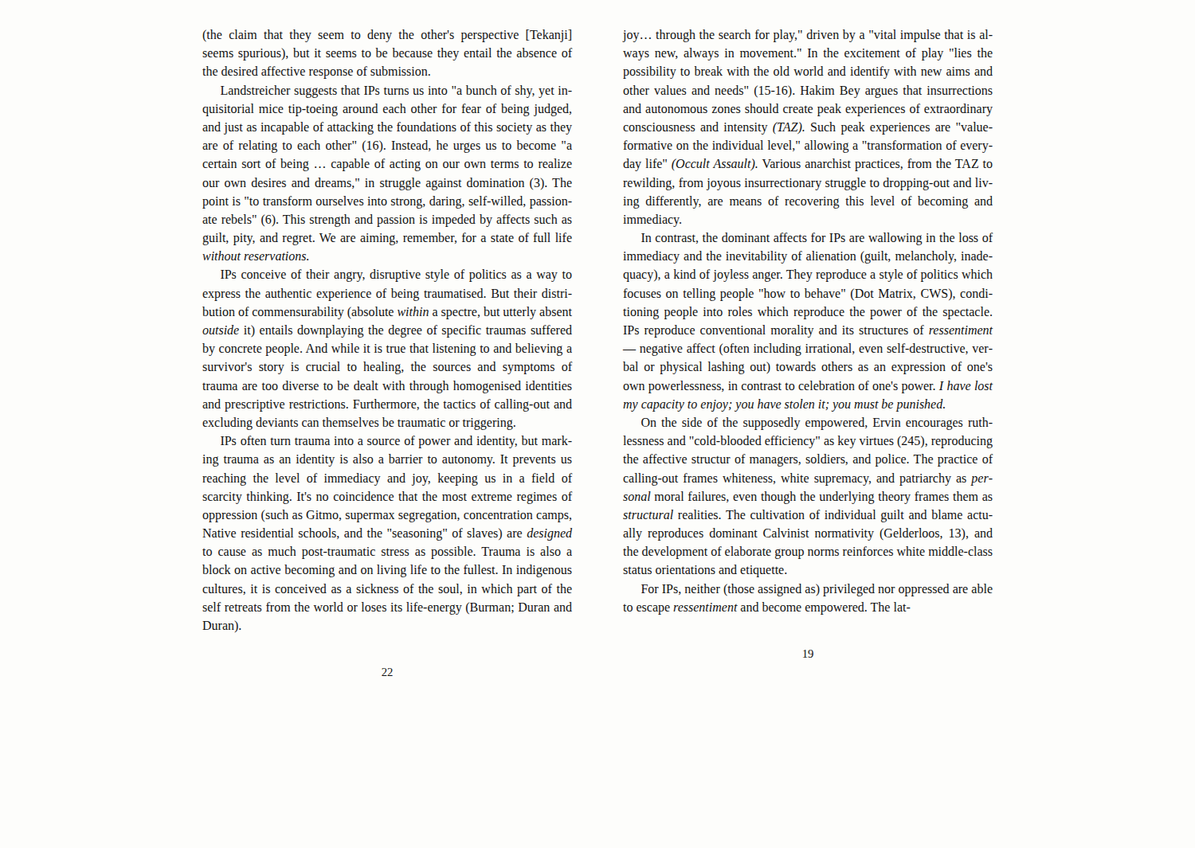(the claim that they seem to deny the other's perspective [Tekanji] seems spurious), but it seems to be because they entail the absence of the desired affective response of submission.
Landstreicher suggests that IPs turns us into "a bunch of shy, yet inquisitorial mice tip-toeing around each other for fear of being judged, and just as incapable of attacking the foundations of this society as they are of relating to each other" (16). Instead, he urges us to become "a certain sort of being … capable of acting on our own terms to realize our own desires and dreams," in struggle against domination (3). The point is "to transform ourselves into strong, daring, self-willed, passionate rebels" (6). This strength and passion is impeded by affects such as guilt, pity, and regret. We are aiming, remember, for a state of full life without reservations.
IPs conceive of their angry, disruptive style of politics as a way to express the authentic experience of being traumatised. But their distribution of commensurability (absolute within a spectre, but utterly absent outside it) entails downplaying the degree of specific traumas suffered by concrete people. And while it is true that listening to and believing a survivor's story is crucial to healing, the sources and symptoms of trauma are too diverse to be dealt with through homogenised identities and prescriptive restrictions. Furthermore, the tactics of calling-out and excluding deviants can themselves be traumatic or triggering.
IPs often turn trauma into a source of power and identity, but marking trauma as an identity is also a barrier to autonomy. It prevents us reaching the level of immediacy and joy, keeping us in a field of scarcity thinking. It's no coincidence that the most extreme regimes of oppression (such as Gitmo, supermax segregation, concentration camps, Native residential schools, and the "seasoning" of slaves) are designed to cause as much post-traumatic stress as possible. Trauma is also a block on active becoming and on living life to the fullest. In indigenous cultures, it is conceived as a sickness of the soul, in which part of the self retreats from the world or loses its life-energy (Burman; Duran and Duran).
22
joy… through the search for play," driven by a "vital impulse that is always new, always in movement." In the excitement of play "lies the possibility to break with the old world and identify with new aims and other values and needs" (15-16). Hakim Bey argues that insurrections and autonomous zones should create peak experiences of extraordinary consciousness and intensity (TAZ). Such peak experiences are "value-formative on the individual level," allowing a "transformation of everyday life" (Occult Assault). Various anarchist practices, from the TAZ to rewilding, from joyous insurrectionary struggle to dropping-out and living differently, are means of recovering this level of becoming and immediacy.
In contrast, the dominant affects for IPs are wallowing in the loss of immediacy and the inevitability of alienation (guilt, melancholy, inadequacy), a kind of joyless anger. They reproduce a style of politics which focuses on telling people "how to behave" (Dot Matrix, CWS), conditioning people into roles which reproduce the power of the spectacle. IPs reproduce conventional morality and its structures of ressentiment — negative affect (often including irrational, even self-destructive, verbal or physical lashing out) towards others as an expression of one's own powerlessness, in contrast to celebration of one's power. I have lost my capacity to enjoy; you have stolen it; you must be punished.
On the side of the supposedly empowered, Ervin encourages ruthlessness and "cold-blooded efficiency" as key virtues (245), reproducing the affective structur of managers, soldiers, and police. The practice of calling-out frames whiteness, white supremacy, and patriarchy as personal moral failures, even though the underlying theory frames them as structural realities. The cultivation of individual guilt and blame actually reproduces dominant Calvinist normativity (Gelderloos, 13), and the development of elaborate group norms reinforces white middle-class status orientations and etiquette.
For IPs, neither (those assigned as) privileged nor oppressed are able to escape ressentiment and become empowered. The lat-
19